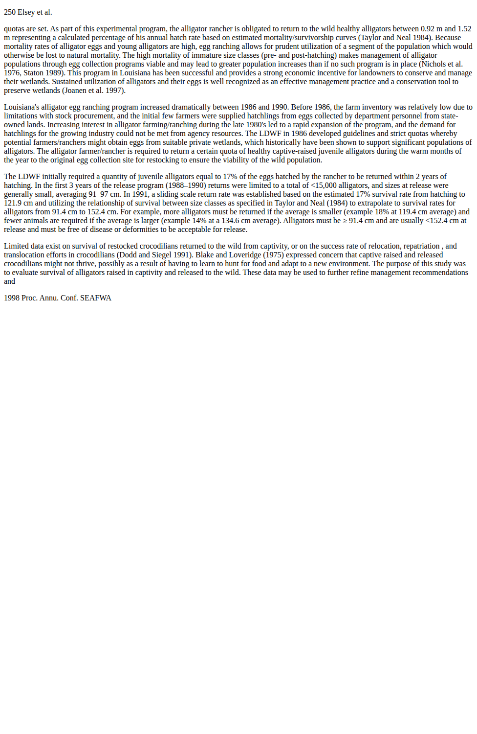250 Elsey et al.
quotas are set. As part of this experimental program, the alligator rancher is obligated to return to the wild healthy alligators between 0.92 m and 1.52 m representing a calculated percentage of his annual hatch rate based on estimated mortality/survivorship curves (Taylor and Neal 1984). Because mortality rates of alligator eggs and young alligators are high, egg ranching allows for prudent utilization of a segment of the population which would otherwise be lost to natural mortality. The high mortality of immature size classes (pre- and post-hatching) makes management of alligator populations through egg collection programs viable and may lead to greater population increases than if no such program is in place (Nichols et al. 1976, Staton 1989). This program in Louisiana has been successful and provides a strong economic incentive for landowners to conserve and manage their wetlands. Sustained utilization of alligators and their eggs is well recognized as an effective management practice and a conservation tool to preserve wetlands (Joanen et al. 1997).
Louisiana's alligator egg ranching program increased dramatically between 1986 and 1990. Before 1986, the farm inventory was relatively low due to limitations with stock procurement, and the initial few farmers were supplied hatchlings from eggs collected by department personnel from state-owned lands. Increasing interest in alligator farming/ranching during the late 1980's led to a rapid expansion of the program, and the demand for hatchlings for the growing industry could not be met from agency resources. The LDWF in 1986 developed guidelines and strict quotas whereby potential farmers/ranchers might obtain eggs from suitable private wetlands, which historically have been shown to support significant populations of alligators. The alligator farmer/rancher is required to return a certain quota of healthy captive-raised juvenile alligators during the warm months of the year to the original egg collection site for restocking to ensure the viability of the wild population.
The LDWF initially required a quantity of juvenile alligators equal to 17% of the eggs hatched by the rancher to be returned within 2 years of hatching. In the first 3 years of the release program (1988–1990) returns were limited to a total of <15,000 alligators, and sizes at release were generally small, averaging 91–97 cm. In 1991, a sliding scale return rate was established based on the estimated 17% survival rate from hatching to 121.9 cm and utilizing the relationship of survival between size classes as specified in Taylor and Neal (1984) to extrapolate to survival rates for alligators from 91.4 cm to 152.4 cm. For example, more alligators must be returned if the average is smaller (example 18% at 119.4 cm average) and fewer animals are required if the average is larger (example 14% at a 134.6 cm average). Alligators must be ≥ 91.4 cm and are usually <152.4 cm at release and must be free of disease or deformities to be acceptable for release.
Limited data exist on survival of restocked crocodilians returned to the wild from captivity, or on the success rate of relocation, repatriation , and translocation efforts in crocodilians (Dodd and Siegel 1991). Blake and Loveridge (1975) expressed concern that captive raised and released crocodilians might not thrive, possibly as a result of having to learn to hunt for food and adapt to a new environment. The purpose of this study was to evaluate survival of alligators raised in captivity and released to the wild. These data may be used to further refine management recommendations and
1998 Proc. Annu. Conf. SEAFWA